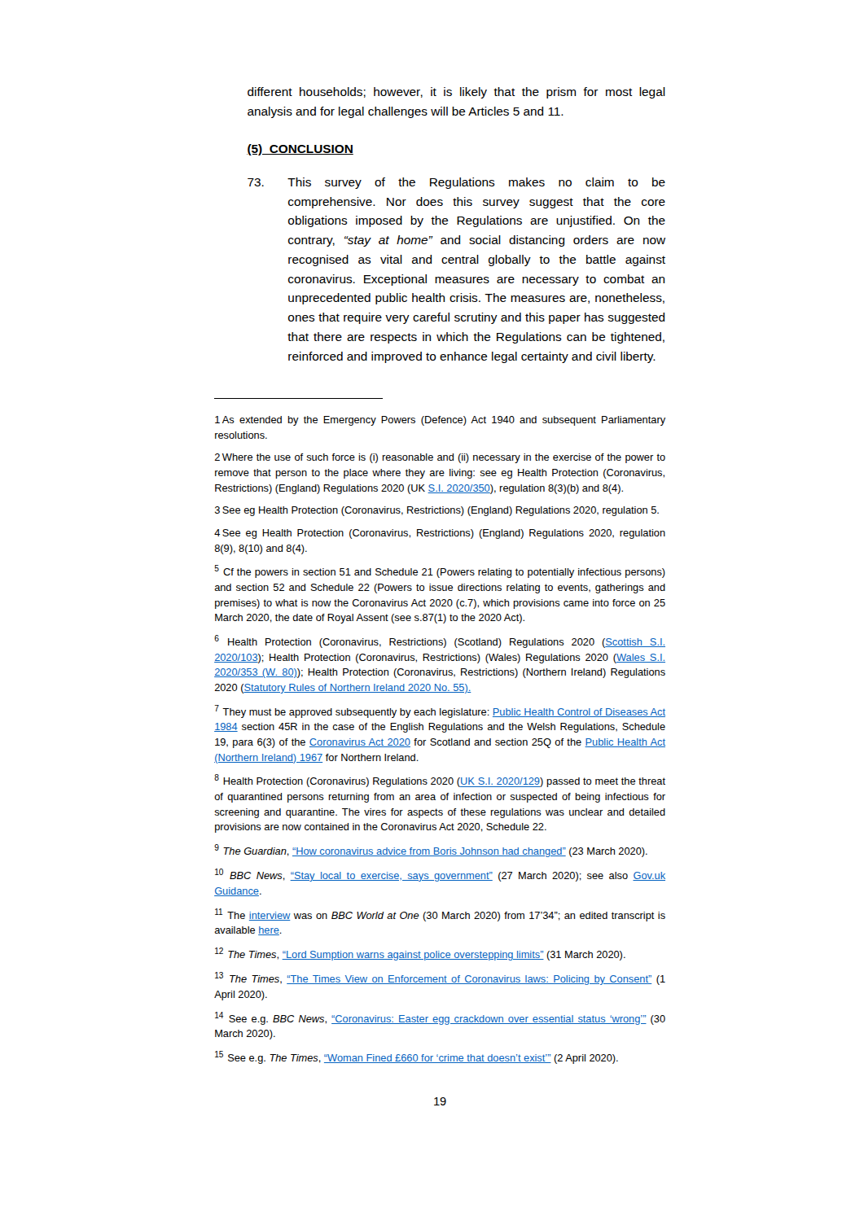different households; however, it is likely that the prism for most legal analysis and for legal challenges will be Articles 5 and 11.
(5) CONCLUSION
73.
This survey of the Regulations makes no claim to be comprehensive. Nor does this survey suggest that the core obligations imposed by the Regulations are unjustified. On the contrary, “stay at home” and social distancing orders are now recognised as vital and central globally to the battle against coronavirus. Exceptional measures are necessary to combat an unprecedented public health crisis. The measures are, nonetheless, ones that require very careful scrutiny and this paper has suggested that there are respects in which the Regulations can be tightened, reinforced and improved to enhance legal certainty and civil liberty.
1 As extended by the Emergency Powers (Defence) Act 1940 and subsequent Parliamentary resolutions.
2 Where the use of such force is (i) reasonable and (ii) necessary in the exercise of the power to remove that person to the place where they are living: see eg Health Protection (Coronavirus, Restrictions) (England) Regulations 2020 (UK S.I. 2020/350), regulation 8(3)(b) and 8(4).
3 See eg Health Protection (Coronavirus, Restrictions) (England) Regulations 2020, regulation 5.
4 See eg Health Protection (Coronavirus, Restrictions) (England) Regulations 2020, regulation 8(9), 8(10) and 8(4).
5 Cf the powers in section 51 and Schedule 21 (Powers relating to potentially infectious persons) and section 52 and Schedule 22 (Powers to issue directions relating to events, gatherings and premises) to what is now the Coronavirus Act 2020 (c.7), which provisions came into force on 25 March 2020, the date of Royal Assent (see s.87(1) to the 2020 Act).
6 Health Protection (Coronavirus, Restrictions) (Scotland) Regulations 2020 (Scottish S.I. 2020/103); Health Protection (Coronavirus, Restrictions) (Wales) Regulations 2020 (Wales S.I. 2020/353 (W. 80)); Health Protection (Coronavirus, Restrictions) (Northern Ireland) Regulations 2020 (Statutory Rules of Northern Ireland 2020 No. 55).
7 They must be approved subsequently by each legislature: Public Health Control of Diseases Act 1984 section 45R in the case of the English Regulations and the Welsh Regulations, Schedule 19, para 6(3) of the Coronavirus Act 2020 for Scotland and section 25Q of the Public Health Act (Northern Ireland) 1967 for Northern Ireland.
8 Health Protection (Coronavirus) Regulations 2020 (UK S.I. 2020/129) passed to meet the threat of quarantined persons returning from an area of infection or suspected of being infectious for screening and quarantine. The vires for aspects of these regulations was unclear and detailed provisions are now contained in the Coronavirus Act 2020, Schedule 22.
9 The Guardian, “How coronavirus advice from Boris Johnson had changed” (23 March 2020).
10 BBC News, “Stay local to exercise, says government” (27 March 2020); see also Gov.uk Guidance.
11 The interview was on BBC World at One (30 March 2020) from 17’34”; an edited transcript is available here.
12 The Times, “Lord Sumption warns against police overstepping limits” (31 March 2020).
13 The Times, “The Times View on Enforcement of Coronavirus laws: Policing by Consent” (1 April 2020).
14 See e.g. BBC News, “Coronavirus: Easter egg crackdown over essential status ‘wrong’” (30 March 2020).
15 See e.g. The Times, “Woman Fined £660 for ‘crime that doesn’t exist’” (2 April 2020).
19